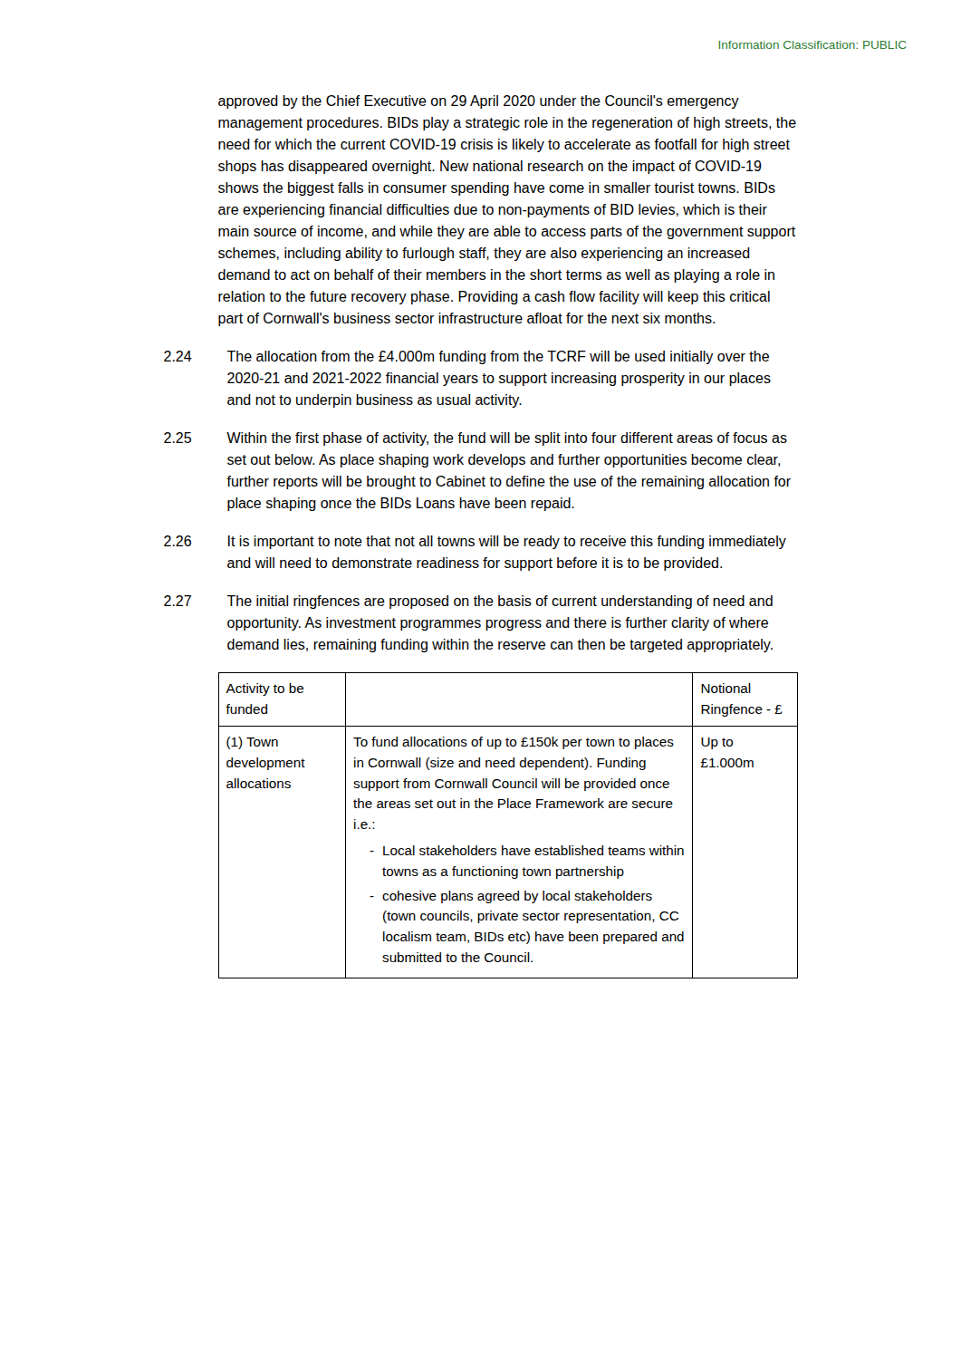Information Classification: PUBLIC
approved by the Chief Executive on 29 April 2020 under the Council's emergency management procedures. BIDs play a strategic role in the regeneration of high streets, the need for which the current COVID-19 crisis is likely to accelerate as footfall for high street shops has disappeared overnight. New national research on the impact of COVID-19 shows the biggest falls in consumer spending have come in smaller tourist towns. BIDs are experiencing financial difficulties due to non-payments of BID levies, which is their main source of income, and while they are able to access parts of the government support schemes, including ability to furlough staff, they are also experiencing an increased demand to act on behalf of their members in the short terms as well as playing a role in relation to the future recovery phase. Providing a cash flow facility will keep this critical part of Cornwall's business sector infrastructure afloat for the next six months.
2.24
The allocation from the £4.000m funding from the TCRF will be used initially over the 2020-21 and 2021-2022 financial years to support increasing prosperity in our places and not to underpin business as usual activity.
2.25
Within the first phase of activity, the fund will be split into four different areas of focus as set out below. As place shaping work develops and further opportunities become clear, further reports will be brought to Cabinet to define the use of the remaining allocation for place shaping once the BIDs Loans have been repaid.
2.26
It is important to note that not all towns will be ready to receive this funding immediately and will need to demonstrate readiness for support before it is to be provided.
2.27
The initial ringfences are proposed on the basis of current understanding of need and opportunity. As investment programmes progress and there is further clarity of where demand lies, remaining funding within the reserve can then be targeted appropriately.
| Activity to be funded | | Notional Ringfence - £ |
| (1) Town development allocations | To fund allocations of up to £150k per town to places in Cornwall (size and need dependent). Funding support from Cornwall Council will be provided once the areas set out in the Place Framework are secure i.e.: Local stakeholders have established teams within towns as a functioning town partnership cohesive plans agreed by local stakeholders (town councils, private sector representation, CC localism team, BIDs etc) have been prepared and submitted to the Council. | Up to £1.000m |